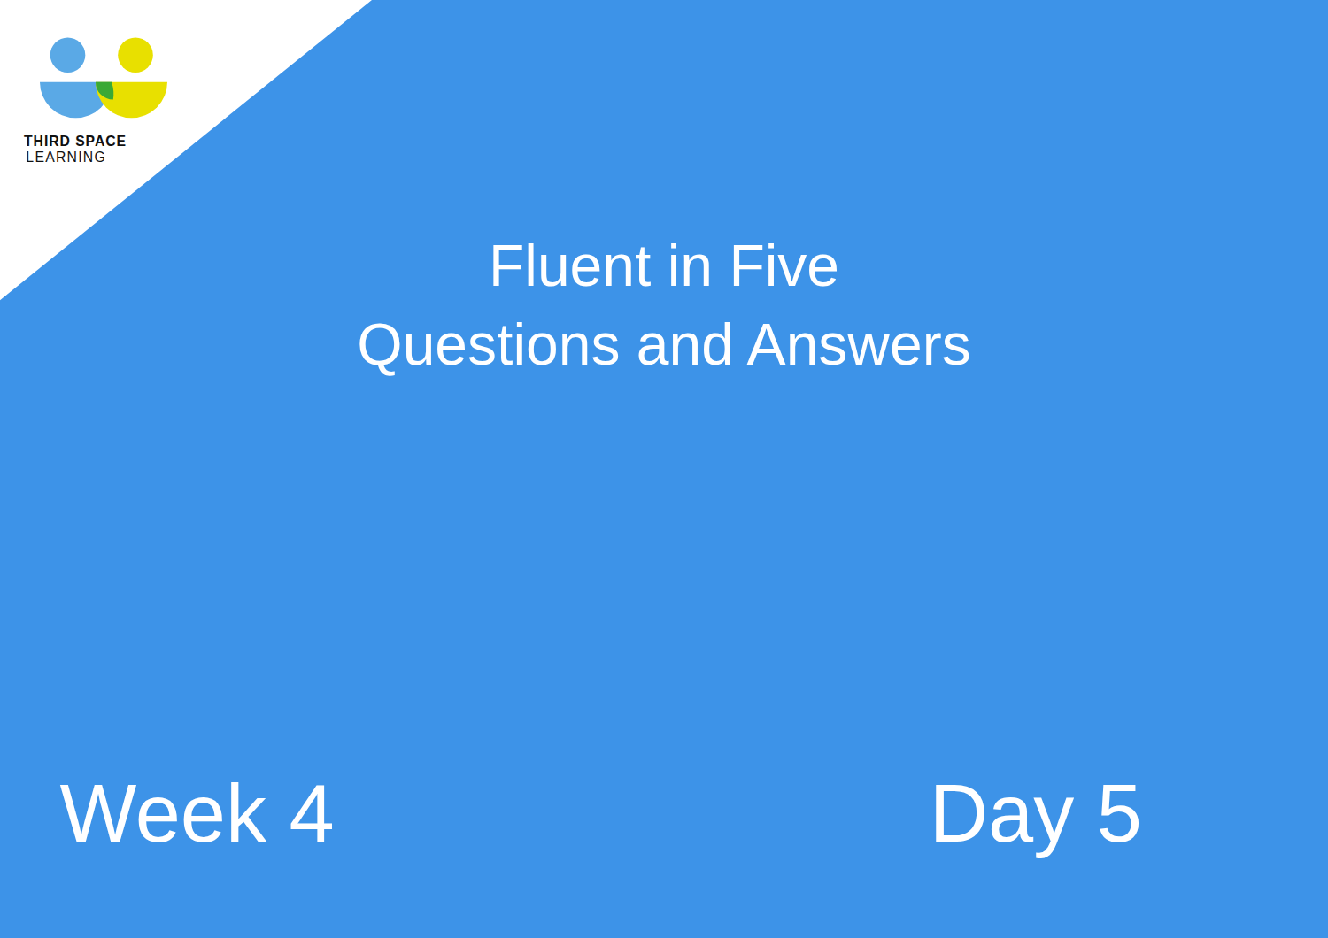THIRD SPACE LEARNING
Fluent in Five Questions and Answers
Week 4
Day 5